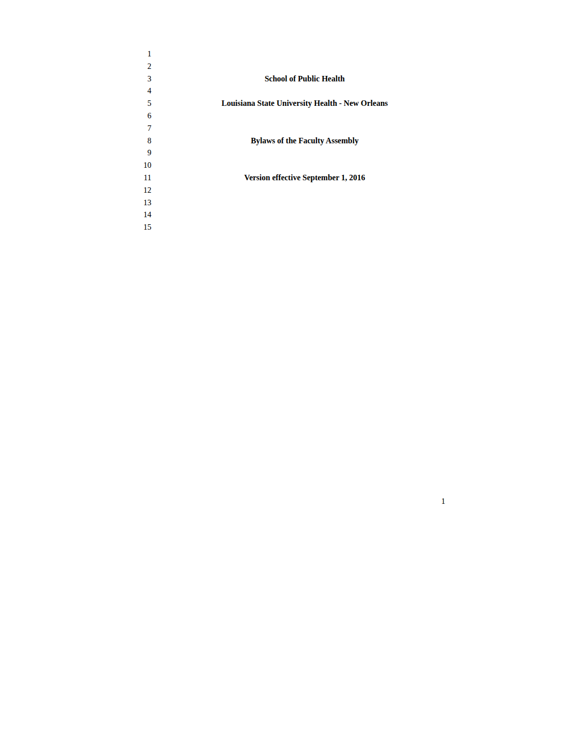1 2 3 4 5 6 7 8 9 10 11 12 13 14 15
School of Public Health
Louisiana State University Health - New Orleans
Bylaws of the Faculty Assembly
Version effective September 1, 2016
1